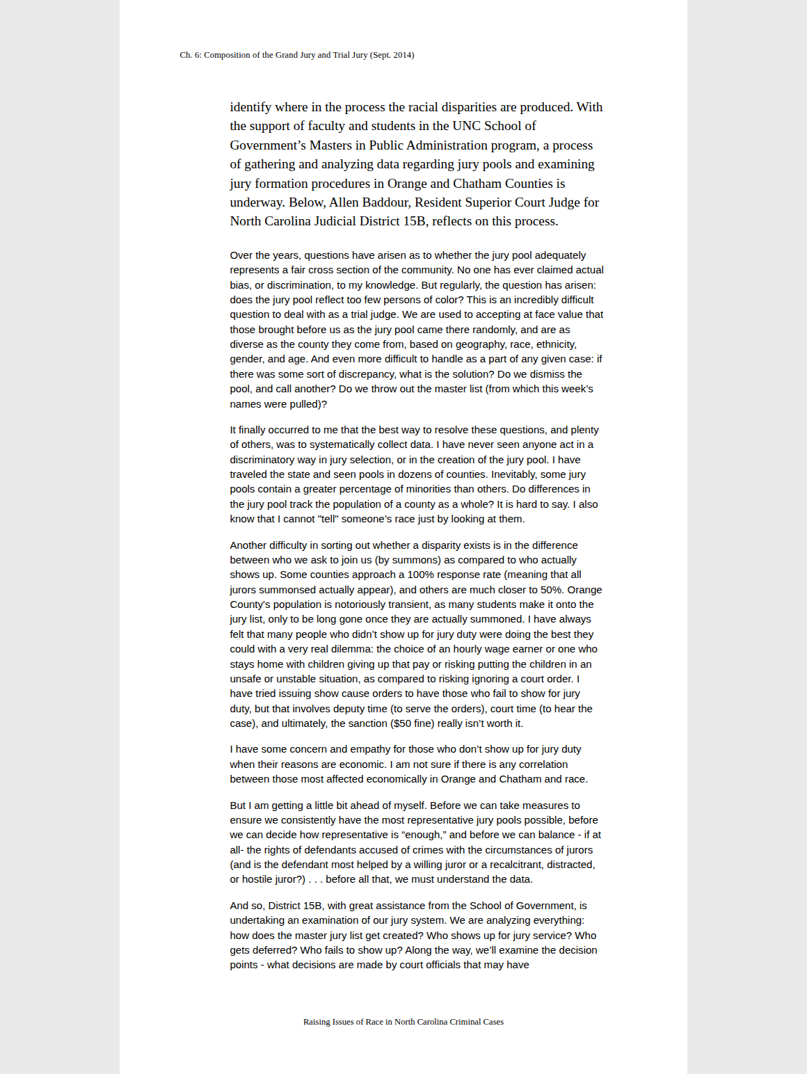Ch. 6: Composition of the Grand Jury and Trial Jury (Sept. 2014)
identify where in the process the racial disparities are produced. With the support of faculty and students in the UNC School of Government’s Masters in Public Administration program, a process of gathering and analyzing data regarding jury pools and examining jury formation procedures in Orange and Chatham Counties is underway. Below, Allen Baddour, Resident Superior Court Judge for North Carolina Judicial District 15B, reflects on this process.
Over the years, questions have arisen as to whether the jury pool adequately represents a fair cross section of the community. No one has ever claimed actual bias, or discrimination, to my knowledge. But regularly, the question has arisen: does the jury pool reflect too few persons of color? This is an incredibly difficult question to deal with as a trial judge. We are used to accepting at face value that those brought before us as the jury pool came there randomly, and are as diverse as the county they come from, based on geography, race, ethnicity, gender, and age. And even more difficult to handle as a part of any given case: if there was some sort of discrepancy, what is the solution? Do we dismiss the pool, and call another? Do we throw out the master list (from which this week’s names were pulled)?
It finally occurred to me that the best way to resolve these questions, and plenty of others, was to systematically collect data. I have never seen anyone act in a discriminatory way in jury selection, or in the creation of the jury pool. I have traveled the state and seen pools in dozens of counties. Inevitably, some jury pools contain a greater percentage of minorities than others. Do differences in the jury pool track the population of a county as a whole? It is hard to say. I also know that I cannot "tell" someone’s race just by looking at them.
Another difficulty in sorting out whether a disparity exists is in the difference between who we ask to join us (by summons) as compared to who actually shows up. Some counties approach a 100% response rate (meaning that all jurors summonsed actually appear), and others are much closer to 50%. Orange County's population is notoriously transient, as many students make it onto the jury list, only to be long gone once they are actually summoned. I have always felt that many people who didn’t show up for jury duty were doing the best they could with a very real dilemma: the choice of an hourly wage earner or one who stays home with children giving up that pay or risking putting the children in an unsafe or unstable situation, as compared to risking ignoring a court order. I have tried issuing show cause orders to have those who fail to show for jury duty, but that involves deputy time (to serve the orders), court time (to hear the case), and ultimately, the sanction ($50 fine) really isn’t worth it.
I have some concern and empathy for those who don’t show up for jury duty when their reasons are economic. I am not sure if there is any correlation between those most affected economically in Orange and Chatham and race.
But I am getting a little bit ahead of myself. Before we can take measures to ensure we consistently have the most representative jury pools possible, before we can decide how representative is “enough,” and before we can balance - if at all- the rights of defendants accused of crimes with the circumstances of jurors (and is the defendant most helped by a willing juror or a recalcitrant, distracted, or hostile juror?) . . . before all that, we must understand the data.
And so, District 15B, with great assistance from the School of Government, is undertaking an examination of our jury system. We are analyzing everything: how does the master jury list get created? Who shows up for jury service? Who gets deferred? Who fails to show up? Along the way, we’ll examine the decision points - what decisions are made by court officials that may have
Raising Issues of Race in North Carolina Criminal Cases